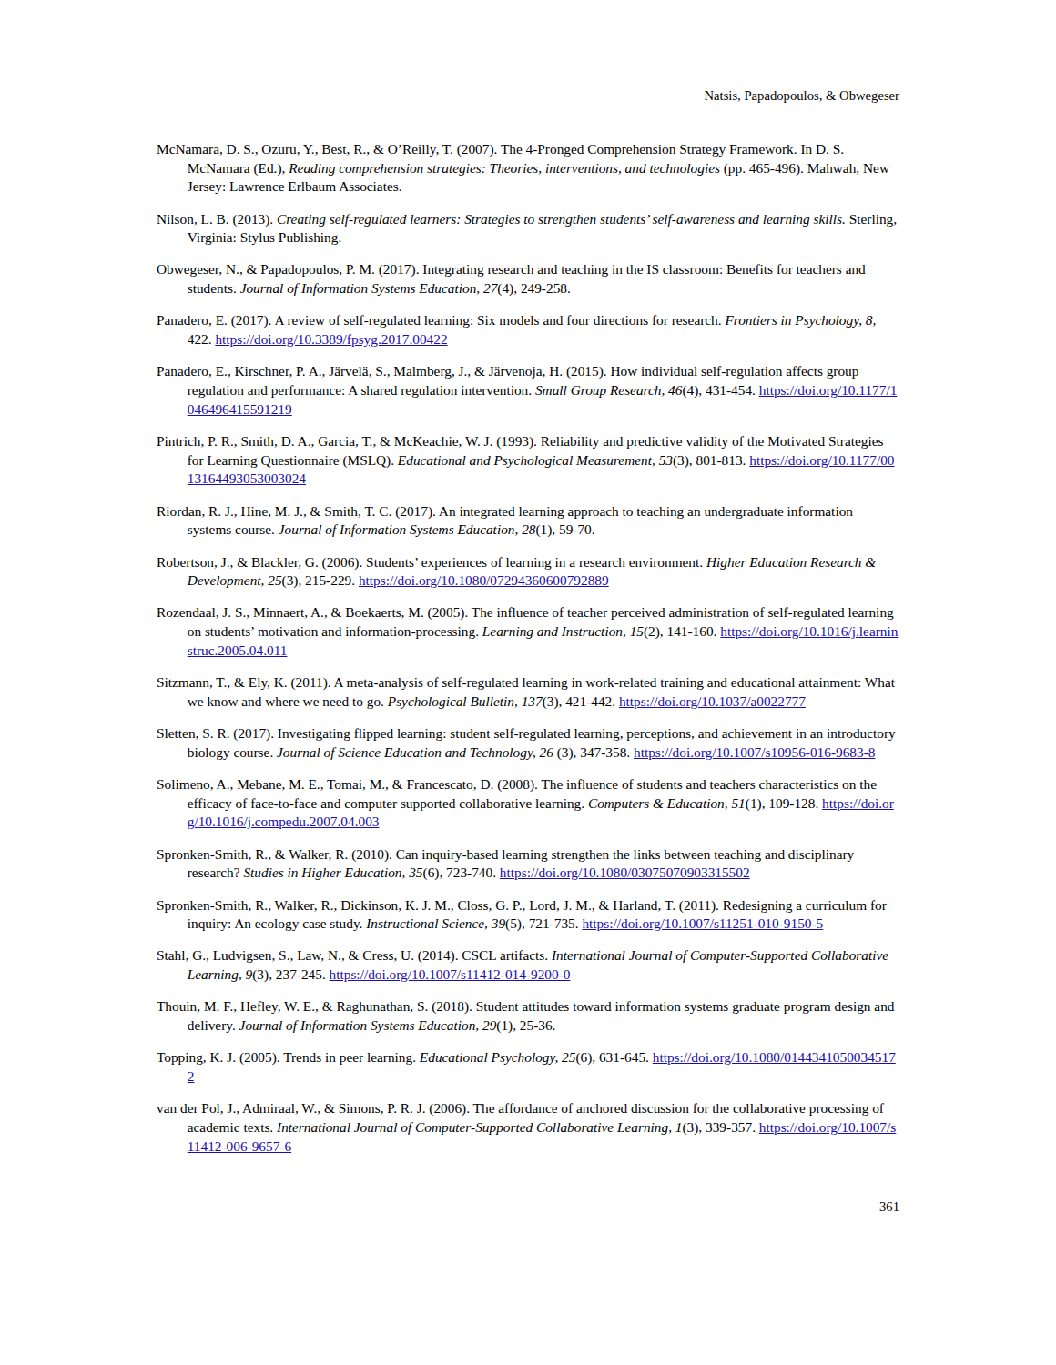Natsis, Papadopoulos, & Obwegeser
McNamara, D. S., Ozuru, Y., Best, R., & O’Reilly, T. (2007). The 4-Pronged Comprehension Strategy Framework. In D. S. McNamara (Ed.), Reading comprehension strategies: Theories, interventions, and technologies (pp. 465-496). Mahwah, New Jersey: Lawrence Erlbaum Associates.
Nilson, L. B. (2013). Creating self-regulated learners: Strategies to strengthen students’ self-awareness and learning skills. Sterling, Virginia: Stylus Publishing.
Obwegeser, N., & Papadopoulos, P. M. (2017). Integrating research and teaching in the IS classroom: Benefits for teachers and students. Journal of Information Systems Education, 27(4), 249-258.
Panadero, E. (2017). A review of self-regulated learning: Six models and four directions for research. Frontiers in Psychology, 8, 422. https://doi.org/10.3389/fpsyg.2017.00422
Panadero, E., Kirschner, P. A., Järvelä, S., Malmberg, J., & Järvenoja, H. (2015). How individual self-regulation affects group regulation and performance: A shared regulation intervention. Small Group Research, 46(4), 431-454. https://doi.org/10.1177/1046496415591219
Pintrich, P. R., Smith, D. A., Garcia, T., & McKeachie, W. J. (1993). Reliability and predictive validity of the Motivated Strategies for Learning Questionnaire (MSLQ). Educational and Psychological Measurement, 53(3), 801-813. https://doi.org/10.1177/0013164493053003024
Riordan, R. J., Hine, M. J., & Smith, T. C. (2017). An integrated learning approach to teaching an undergraduate information systems course. Journal of Information Systems Education, 28(1), 59-70.
Robertson, J., & Blackler, G. (2006). Students’ experiences of learning in a research environment. Higher Education Research & Development, 25(3), 215-229. https://doi.org/10.1080/07294360600792889
Rozendaal, J. S., Minnaert, A., & Boekaerts, M. (2005). The influence of teacher perceived administration of self-regulated learning on students’ motivation and information-processing. Learning and Instruction, 15(2), 141-160. https://doi.org/10.1016/j.learninstruc.2005.04.011
Sitzmann, T., & Ely, K. (2011). A meta-analysis of self-regulated learning in work-related training and educational attainment: What we know and where we need to go. Psychological Bulletin, 137(3), 421-442. https://doi.org/10.1037/a0022777
Sletten, S. R. (2017). Investigating flipped learning: student self-regulated learning, perceptions, and achievement in an introductory biology course. Journal of Science Education and Technology, 26 (3), 347-358. https://doi.org/10.1007/s10956-016-9683-8
Solimeno, A., Mebane, M. E., Tomai, M., & Francescato, D. (2008). The influence of students and teachers characteristics on the efficacy of face-to-face and computer supported collaborative learning. Computers & Education, 51(1), 109-128. https://doi.org/10.1016/j.compedu.2007.04.003
Spronken‑Smith, R., & Walker, R. (2010). Can inquiry‑based learning strengthen the links between teaching and disciplinary research? Studies in Higher Education, 35(6), 723-740. https://doi.org/10.1080/03075070903315502
Spronken-Smith, R., Walker, R., Dickinson, K. J. M., Closs, G. P., Lord, J. M., & Harland, T. (2011). Redesigning a curriculum for inquiry: An ecology case study. Instructional Science, 39(5), 721-735. https://doi.org/10.1007/s11251-010-9150-5
Stahl, G., Ludvigsen, S., Law, N., & Cress, U. (2014). CSCL artifacts. International Journal of Computer-Supported Collaborative Learning, 9(3), 237-245. https://doi.org/10.1007/s11412-014-9200-0
Thouin, M. F., Hefley, W. E., & Raghunathan, S. (2018). Student attitudes toward information systems graduate program design and delivery. Journal of Information Systems Education, 29(1), 25-36.
Topping, K. J. (2005). Trends in peer learning. Educational Psychology, 25(6), 631-645. https://doi.org/10.1080/01443410500345172
van der Pol, J., Admiraal, W., & Simons, P. R. J. (2006). The affordance of anchored discussion for the collaborative processing of academic texts. International Journal of Computer-Supported Collaborative Learning, 1(3), 339-357. https://doi.org/10.1007/s11412-006-9657-6
361